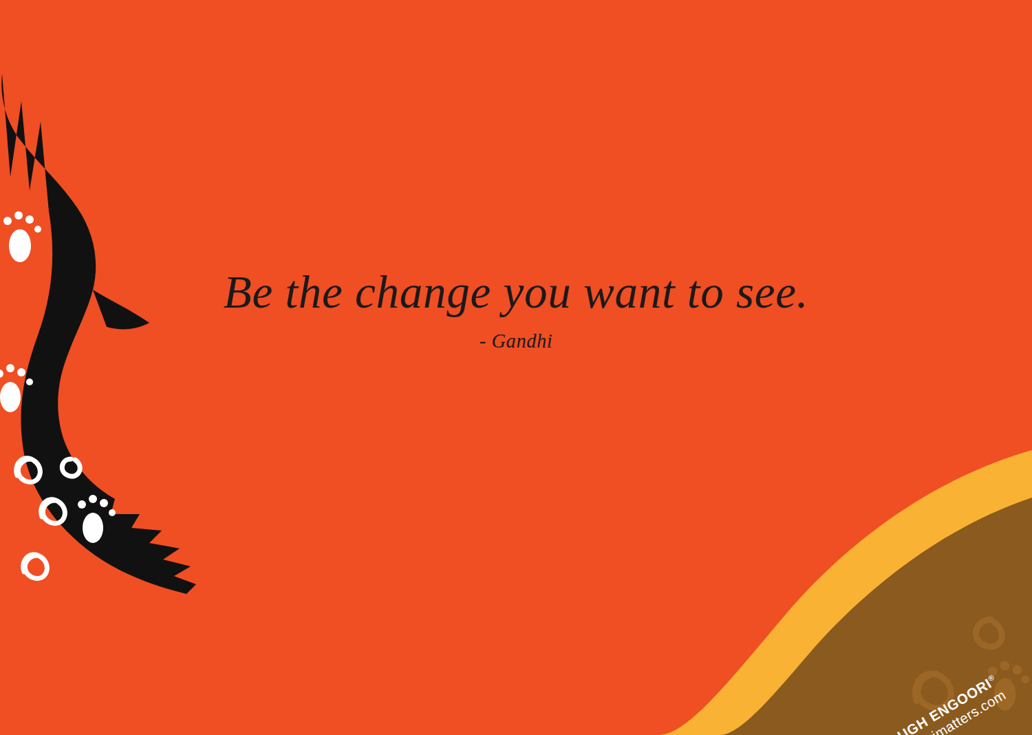Be the change you want to see.
- Gandhi
LEADING THROUGH ENGOORI® www.murrimatters.com